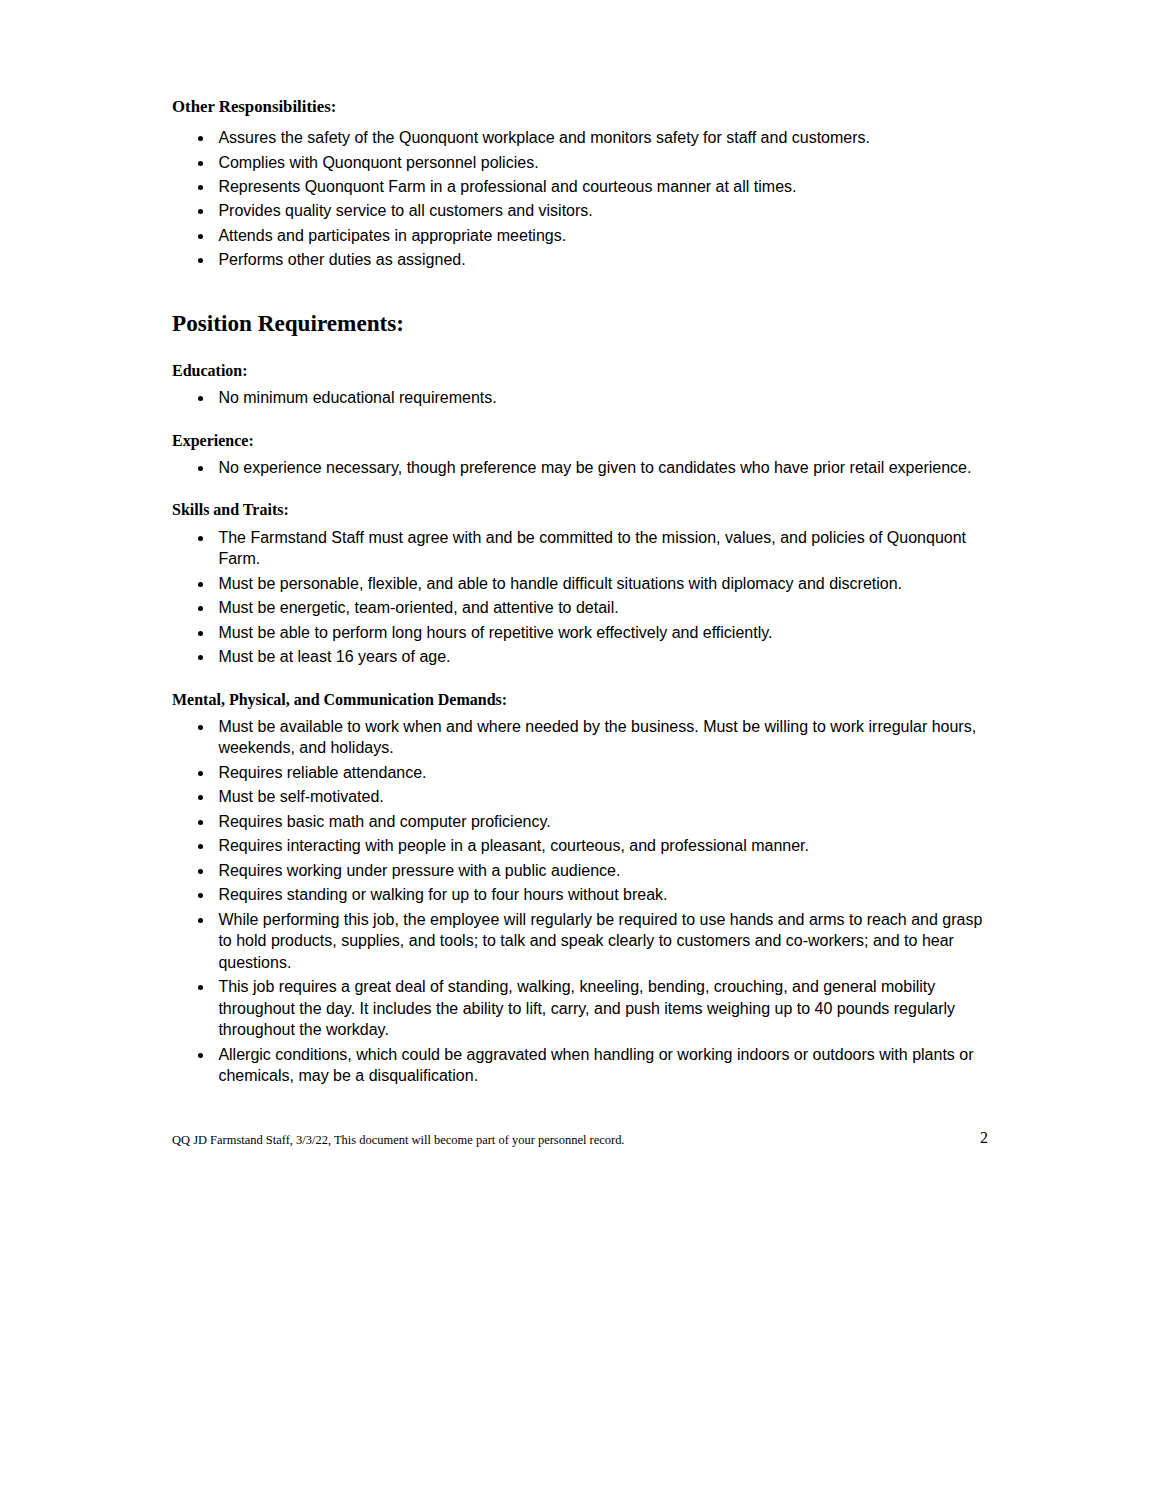Other Responsibilities:
Assures the safety of the Quonquont workplace and monitors safety for staff and customers.
Complies with Quonquont personnel policies.
Represents Quonquont Farm in a professional and courteous manner at all times.
Provides quality service to all customers and visitors.
Attends and participates in appropriate meetings.
Performs other duties as assigned.
Position Requirements:
Education:
No minimum educational requirements.
Experience:
No experience necessary, though preference may be given to candidates who have prior retail experience.
Skills and Traits:
The Farmstand Staff must agree with and be committed to the mission, values, and policies of Quonquont Farm.
Must be personable, flexible, and able to handle difficult situations with diplomacy and discretion.
Must be energetic, team-oriented, and attentive to detail.
Must be able to perform long hours of repetitive work effectively and efficiently.
Must be at least 16 years of age.
Mental, Physical, and Communication Demands:
Must be available to work when and where needed by the business. Must be willing to work irregular hours, weekends, and holidays.
Requires reliable attendance.
Must be self-motivated.
Requires basic math and computer proficiency.
Requires interacting with people in a pleasant, courteous, and professional manner.
Requires working under pressure with a public audience.
Requires standing or walking for up to four hours without break.
While performing this job, the employee will regularly be required to use hands and arms to reach and grasp to hold products, supplies, and tools; to talk and speak clearly to customers and co-workers; and to hear questions.
This job requires a great deal of standing, walking, kneeling, bending, crouching, and general mobility throughout the day. It includes the ability to lift, carry, and push items weighing up to 40 pounds regularly throughout the workday.
Allergic conditions, which could be aggravated when handling or working indoors or outdoors with plants or chemicals, may be a disqualification.
QQ JD Farmstand Staff, 3/3/22, This document will become part of your personnel record. 2